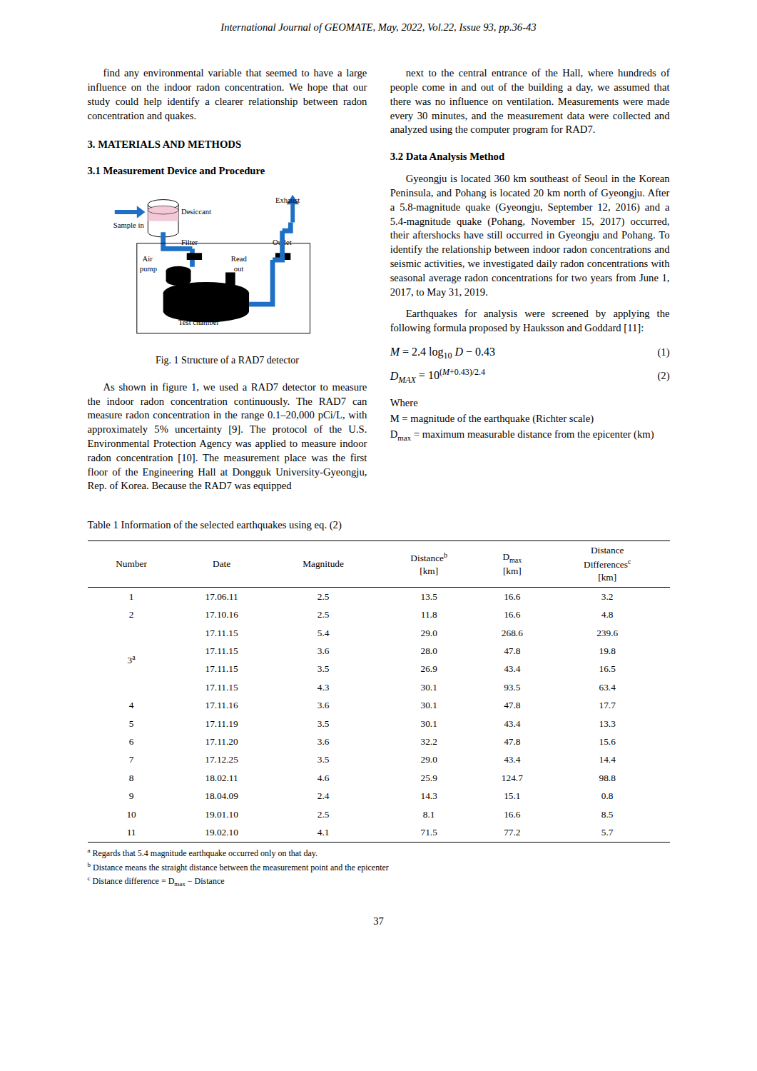International Journal of GEOMATE, May, 2022, Vol.22, Issue 93, pp.36-43
find any environmental variable that seemed to have a large influence on the indoor radon concentration. We hope that our study could help identify a clearer relationship between radon concentration and quakes.
3. Materials and Methods
3.1 Measurement Device and Procedure
Sample in Desiccant Exhaust Filter Outlet Air pump Read out Test chamber
Fig. 1 Structure of a RAD7 detector
As shown in figure 1, we used a RAD7 detector to measure the indoor radon concentration continuously. The RAD7 can measure radon concentration in the range 0.1–20,000 pCi/L, with approximately 5% uncertainty [9]. The protocol of the U.S. Environmental Protection Agency was applied to measure indoor radon concentration [10]. The measurement place was the first floor of the Engineering Hall at Dongguk University-Gyeongju, Rep. of Korea. Because the RAD7 was equipped
next to the central entrance of the Hall, where hundreds of people come in and out of the building a day, we assumed that there was no influence on ventilation. Measurements were made every 30 minutes, and the measurement data were collected and analyzed using the computer program for RAD7.
3.2 Data Analysis Method
Gyeongju is located 360 km southeast of Seoul in the Korean Peninsula, and Pohang is located 20 km north of Gyeongju. After a 5.8-magnitude quake (Gyeongju, September 12, 2016) and a 5.4-magnitude quake (Pohang, November 15, 2017) occurred, their aftershocks have still occurred in Gyeongju and Pohang. To identify the relationship between indoor radon concentrations and seismic activities, we investigated daily radon concentrations with seasonal average radon concentrations for two years from June 1, 2017, to May 31, 2019.
Earthquakes for analysis were screened by applying the following formula proposed by Hauksson and Goddard [11]:
M = 2.4 log10 D − 0.43
(1)
DMAX = 10(M+0.43)/2.4
(2)
Where
M = magnitude of the earthquake (Richter scale)
Dmax = maximum measurable distance from the epicenter (km)
Table 1 Information of the selected earthquakes using eq. (2)
| Number | Date | Magnitude | Distance b [km] | D max [km] | Distance Differences c [km] |
| --- | --- | --- | --- | --- | --- |
| 1 | 17.06.11 | 2.5 | 13.5 | 16.6 | 3.2 |
| 2 | 17.10.16 | 2.5 | 11.8 | 16.6 | 4.8 |
| 3 a | 17.11.15 | 5.4 | 29.0 | 268.6 | 239.6 |
| 17.11.15 | 3.6 | 28.0 | 47.8 | 19.8 |
| 17.11.15 | 3.5 | 26.9 | 43.4 | 16.5 |
| 17.11.15 | 4.3 | 30.1 | 93.5 | 63.4 |
| 4 | 17.11.16 | 3.6 | 30.1 | 47.8 | 17.7 |
| 5 | 17.11.19 | 3.5 | 30.1 | 43.4 | 13.3 |
| 6 | 17.11.20 | 3.6 | 32.2 | 47.8 | 15.6 |
| 7 | 17.12.25 | 3.5 | 29.0 | 43.4 | 14.4 |
| 8 | 18.02.11 | 4.6 | 25.9 | 124.7 | 98.8 |
| 9 | 18.04.09 | 2.4 | 14.3 | 15.1 | 0.8 |
| 10 | 19.01.10 | 2.5 | 8.1 | 16.6 | 8.5 |
| 11 | 19.02.10 | 4.1 | 71.5 | 77.2 | 5.7 |
a Regards that 5.4 magnitude earthquake occurred only on that day.
b Distance means the straight distance between the measurement point and the epicenter
c Distance difference = Dmax − Distance
37